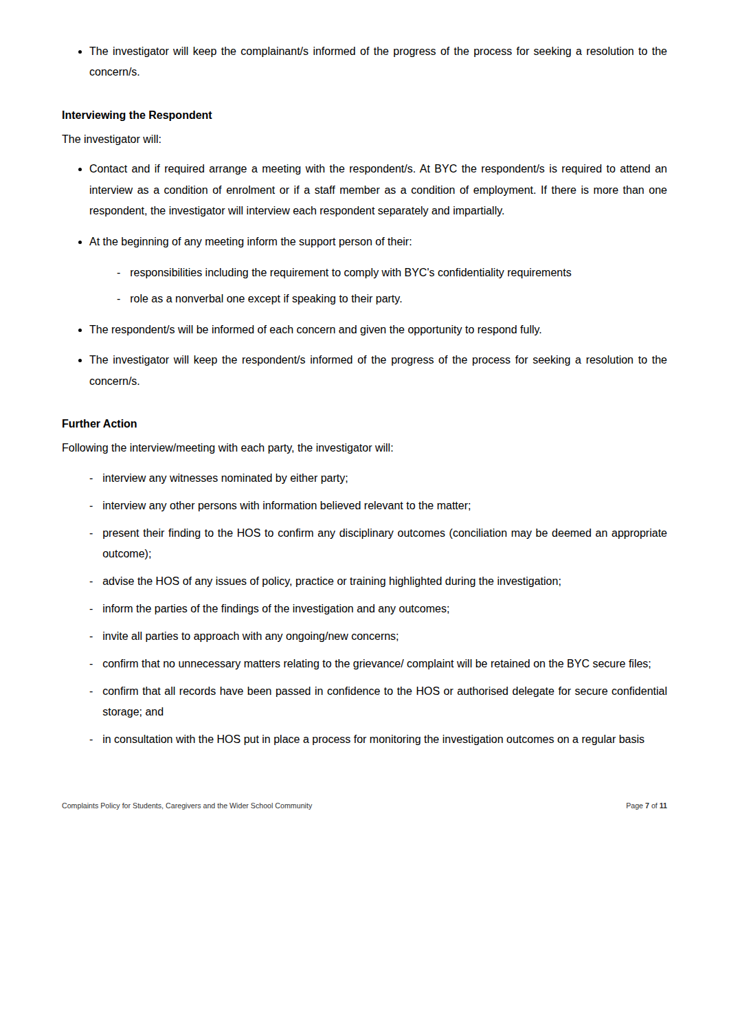The investigator will keep the complainant/s informed of the progress of the process for seeking a resolution to the concern/s.
Interviewing the Respondent
The investigator will:
Contact and if required arrange a meeting with the respondent/s. At BYC the respondent/s is required to attend an interview as a condition of enrolment or if a staff member as a condition of employment. If there is more than one respondent, the investigator will interview each respondent separately and impartially.
At the beginning of any meeting inform the support person of their:
responsibilities including the requirement to comply with BYC's confidentiality requirements
role as a nonverbal one except if speaking to their party.
The respondent/s will be informed of each concern and given the opportunity to respond fully.
The investigator will keep the respondent/s informed of the progress of the process for seeking a resolution to the concern/s.
Further Action
Following the interview/meeting with each party, the investigator will:
interview any witnesses nominated by either party;
interview any other persons with information believed relevant to the matter;
present their finding to the HOS to confirm any disciplinary outcomes (conciliation may be deemed an appropriate outcome);
advise the HOS of any issues of policy, practice or training highlighted during the investigation;
inform the parties of the findings of the investigation and any outcomes;
invite all parties to approach with any ongoing/new concerns;
confirm that no unnecessary matters relating to the grievance/ complaint will be retained on the BYC secure files;
confirm that all records have been passed in confidence to the HOS or authorised delegate for secure confidential storage; and
in consultation with the HOS put in place a process for monitoring the investigation outcomes on a regular basis
Complaints Policy for Students, Caregivers and the Wider School Community Page 7 of 11